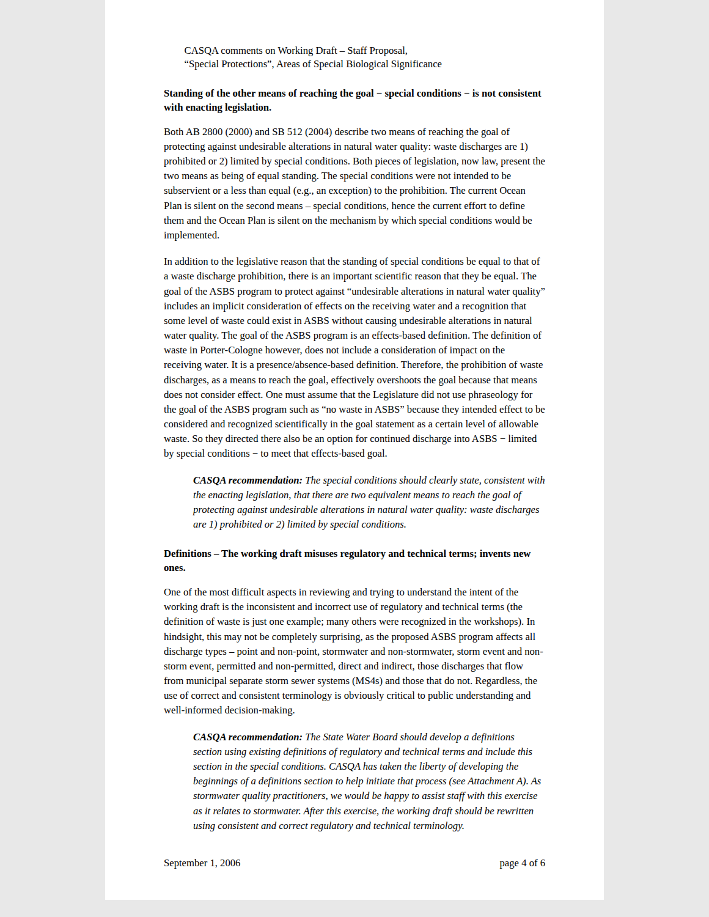CASQA comments on Working Draft – Staff Proposal,
“Special Protections”, Areas of Special Biological Significance
Standing of the other means of reaching the goal − special conditions − is not consistent with enacting legislation.
Both AB 2800 (2000) and SB 512 (2004) describe two means of reaching the goal of protecting against undesirable alterations in natural water quality: waste discharges are 1) prohibited or 2) limited by special conditions. Both pieces of legislation, now law, present the two means as being of equal standing. The special conditions were not intended to be subservient or a less than equal (e.g., an exception) to the prohibition. The current Ocean Plan is silent on the second means – special conditions, hence the current effort to define them and the Ocean Plan is silent on the mechanism by which special conditions would be implemented.
In addition to the legislative reason that the standing of special conditions be equal to that of a waste discharge prohibition, there is an important scientific reason that they be equal. The goal of the ASBS program to protect against “undesirable alterations in natural water quality” includes an implicit consideration of effects on the receiving water and a recognition that some level of waste could exist in ASBS without causing undesirable alterations in natural water quality. The goal of the ASBS program is an effects-based definition. The definition of waste in Porter-Cologne however, does not include a consideration of impact on the receiving water. It is a presence/absence-based definition. Therefore, the prohibition of waste discharges, as a means to reach the goal, effectively overshoots the goal because that means does not consider effect. One must assume that the Legislature did not use phraseology for the goal of the ASBS program such as “no waste in ASBS” because they intended effect to be considered and recognized scientifically in the goal statement as a certain level of allowable waste. So they directed there also be an option for continued discharge into ASBS − limited by special conditions − to meet that effects-based goal.
CASQA recommendation: The special conditions should clearly state, consistent with the enacting legislation, that there are two equivalent means to reach the goal of protecting against undesirable alterations in natural water quality: waste discharges are 1) prohibited or 2) limited by special conditions.
Definitions – The working draft misuses regulatory and technical terms; invents new ones.
One of the most difficult aspects in reviewing and trying to understand the intent of the working draft is the inconsistent and incorrect use of regulatory and technical terms (the definition of waste is just one example; many others were recognized in the workshops). In hindsight, this may not be completely surprising, as the proposed ASBS program affects all discharge types – point and non-point, stormwater and non-stormwater, storm event and non-storm event, permitted and non-permitted, direct and indirect, those discharges that flow from municipal separate storm sewer systems (MS4s) and those that do not. Regardless, the use of correct and consistent terminology is obviously critical to public understanding and well-informed decision-making.
CASQA recommendation: The State Water Board should develop a definitions section using existing definitions of regulatory and technical terms and include this section in the special conditions. CASQA has taken the liberty of developing the beginnings of a definitions section to help initiate that process (see Attachment A). As stormwater quality practitioners, we would be happy to assist staff with this exercise as it relates to stormwater. After this exercise, the working draft should be rewritten using consistent and correct regulatory and technical terminology.
September 1, 2006 page 4 of 6